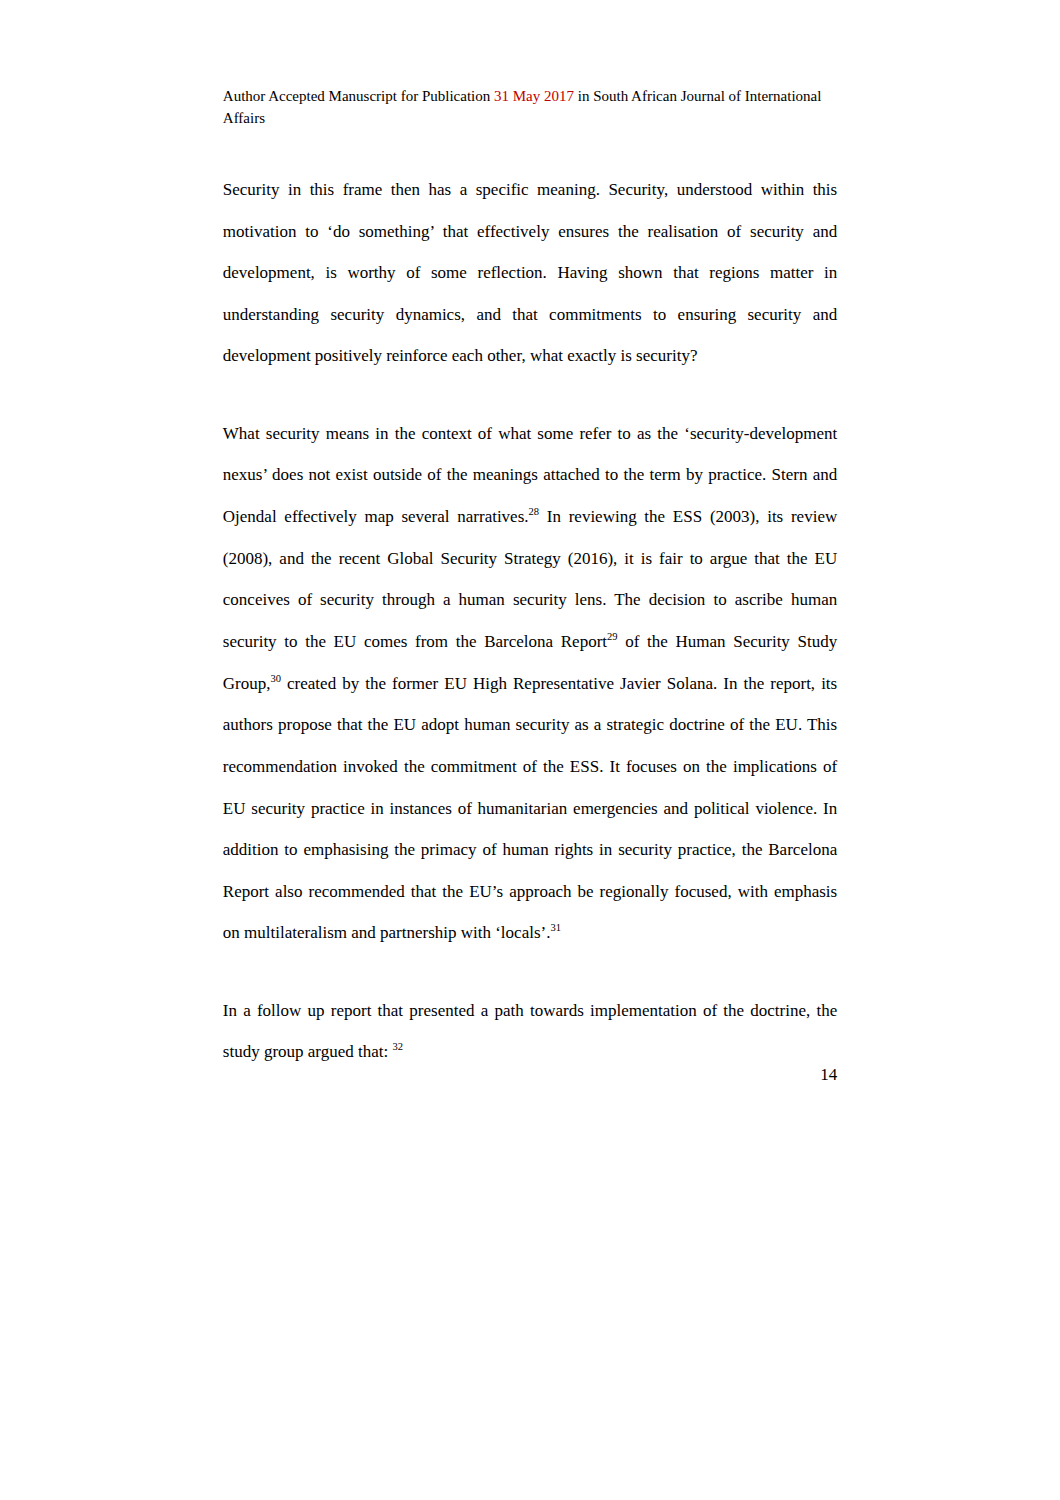Author Accepted Manuscript for Publication 31 May 2017 in South African Journal of International Affairs
Security in this frame then has a specific meaning. Security, understood within this motivation to ‘do something’ that effectively ensures the realisation of security and development, is worthy of some reflection. Having shown that regions matter in understanding security dynamics, and that commitments to ensuring security and development positively reinforce each other, what exactly is security?
What security means in the context of what some refer to as the ‘security-development nexus’ does not exist outside of the meanings attached to the term by practice. Stern and Ojendal effectively map several narratives.28 In reviewing the ESS (2003), its review (2008), and the recent Global Security Strategy (2016), it is fair to argue that the EU conceives of security through a human security lens. The decision to ascribe human security to the EU comes from the Barcelona Report29 of the Human Security Study Group,30 created by the former EU High Representative Javier Solana. In the report, its authors propose that the EU adopt human security as a strategic doctrine of the EU. This recommendation invoked the commitment of the ESS. It focuses on the implications of EU security practice in instances of humanitarian emergencies and political violence. In addition to emphasising the primacy of human rights in security practice, the Barcelona Report also recommended that the EU’s approach be regionally focused, with emphasis on multilateralism and partnership with ‘locals’.31
In a follow up report that presented a path towards implementation of the doctrine, the study group argued that: 32
14